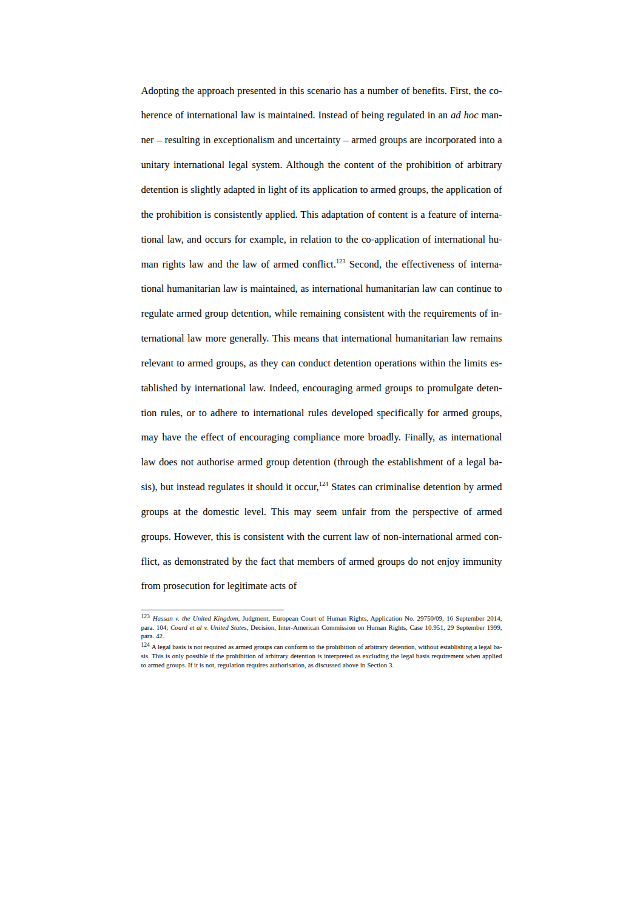Adopting the approach presented in this scenario has a number of benefits. First, the coherence of international law is maintained. Instead of being regulated in an ad hoc manner – resulting in exceptionalism and uncertainty – armed groups are incorporated into a unitary international legal system. Although the content of the prohibition of arbitrary detention is slightly adapted in light of its application to armed groups, the application of the prohibition is consistently applied. This adaptation of content is a feature of international law, and occurs for example, in relation to the co-application of international human rights law and the law of armed conflict.123 Second, the effectiveness of international humanitarian law is maintained, as international humanitarian law can continue to regulate armed group detention, while remaining consistent with the requirements of international law more generally. This means that international humanitarian law remains relevant to armed groups, as they can conduct detention operations within the limits established by international law. Indeed, encouraging armed groups to promulgate detention rules, or to adhere to international rules developed specifically for armed groups, may have the effect of encouraging compliance more broadly. Finally, as international law does not authorise armed group detention (through the establishment of a legal basis), but instead regulates it should it occur,124 States can criminalise detention by armed groups at the domestic level. This may seem unfair from the perspective of armed groups. However, this is consistent with the current law of non-international armed conflict, as demonstrated by the fact that members of armed groups do not enjoy immunity from prosecution for legitimate acts of
123 Hassan v. the United Kingdom, Judgment, European Court of Human Rights, Application No. 29750/09, 16 September 2014, para. 104; Coard et al v. United States, Decision, Inter-American Commission on Human Rights, Case 10.951, 29 September 1999, para. 42.
124 A legal basis is not required as armed groups can conform to the prohibition of arbitrary detention, without establishing a legal basis. This is only possible if the prohibition of arbitrary detention is interpreted as excluding the legal basis requirement when applied to armed groups. If it is not, regulation requires authorisation, as discussed above in Section 3.